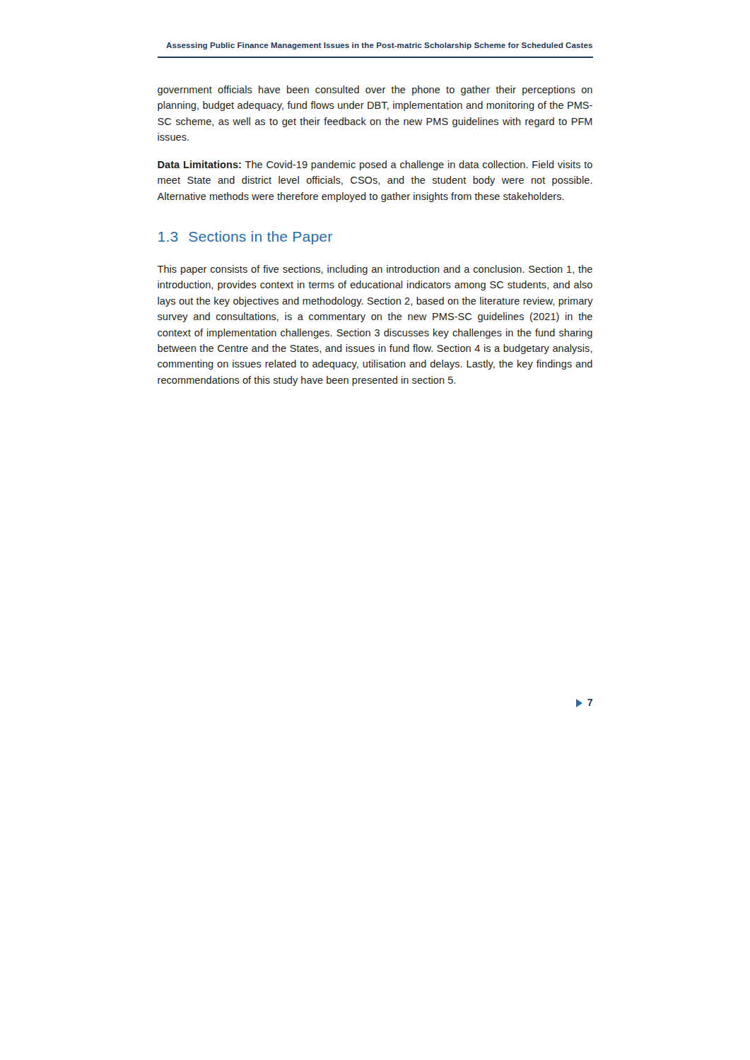Assessing Public Finance Management Issues in the Post-matric Scholarship Scheme for Scheduled Castes
government officials have been consulted over the phone to gather their perceptions on planning, budget adequacy, fund flows under DBT, implementation and monitoring of the PMS-SC scheme, as well as to get their feedback on the new PMS guidelines with regard to PFM issues.
Data Limitations: The Covid-19 pandemic posed a challenge in data collection. Field visits to meet State and district level officials, CSOs, and the student body were not possible. Alternative methods were therefore employed to gather insights from these stakeholders.
1.3 Sections in the Paper
This paper consists of five sections, including an introduction and a conclusion. Section 1, the introduction, provides context in terms of educational indicators among SC students, and also lays out the key objectives and methodology. Section 2, based on the literature review, primary survey and consultations, is a commentary on the new PMS-SC guidelines (2021) in the context of implementation challenges. Section 3 discusses key challenges in the fund sharing between the Centre and the States, and issues in fund flow. Section 4 is a budgetary analysis, commenting on issues related to adequacy, utilisation and delays. Lastly, the key findings and recommendations of this study have been presented in section 5.
7